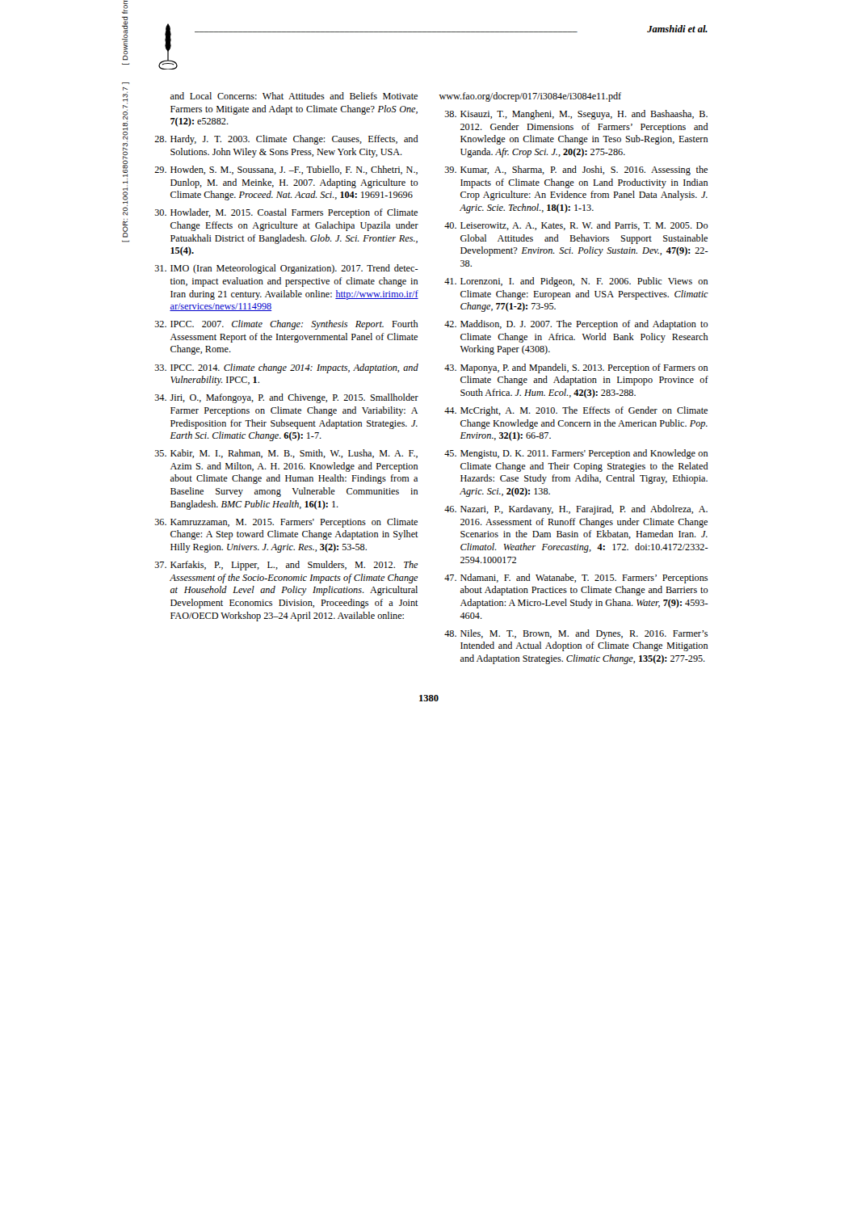[ DOR: 20.1001.1.16807073.2018.20.7.13.7 ] [ Downloaded from jast.modares.ac.ir on 2022-07-06 ]
_______________________________________________________________________________
Jamshidi et al.
and Local Concerns: What Attitudes and Beliefs Motivate Farmers to Mitigate and Adapt to Climate Change? PloS One, 7(12): e52882.
28 Hardy, J. T. 2003. Climate Change: Causes, Effects, and Solutions. John Wiley & Sons Press, New York City, USA.
29 Howden, S. M., Soussana, J. –F., Tubiello, F. N., Chhetri, N., Dunlop, M. and Meinke, H. 2007. Adapting Agriculture to Climate Change. Proceed. Nat. Acad. Sci., 104: 19691-19696
30 Howlader, M. 2015. Coastal Farmers Perception of Climate Change Effects on Agriculture at Galachipa Upazila under Patuakhali District of Bangladesh. Glob. J. Sci. Frontier Res., 15(4).
31 IMO (Iran Meteorological Organization). 2017. Trend detection, impact evaluation and perspective of climate change in Iran during 21 century. Available online: http://www.irimo.ir/far/services/news/1114998
32 IPCC. 2007. Climate Change: Synthesis Report. Fourth Assessment Report of the Intergovernmental Panel of Climate Change, Rome.
33 IPCC. 2014. Climate change 2014: Impacts, Adaptation, and Vulnerability. IPCC, 1.
34 Jiri, O., Mafongoya, P. and Chivenge, P. 2015. Smallholder Farmer Perceptions on Climate Change and Variability: A Predisposition for Their Subsequent Adaptation Strategies. J. Earth Sci. Climatic Change. 6(5): 1-7.
35 Kabir, M. I., Rahman, M. B., Smith, W., Lusha, M. A. F., Azim S. and Milton, A. H. 2016. Knowledge and Perception about Climate Change and Human Health: Findings from a Baseline Survey among Vulnerable Communities in Bangladesh. BMC Public Health, 16(1): 1.
36 Kamruzzaman, M. 2015. Farmers' Perceptions on Climate Change: A Step toward Climate Change Adaptation in Sylhet Hilly Region. Univers. J. Agric. Res., 3(2): 53-58.
37 Karfakis, P., Lipper, L., and Smulders, M. 2012. The Assessment of the Socio-Economic Impacts of Climate Change at Household Level and Policy Implications. Agricultural Development Economics Division, Proceedings of a Joint FAO/OECD Workshop 23–24 April 2012. Available online:
www.fao.org/docrep/017/i3084e/i3084e11.pdf
38 Kisauzi, T., Mangheni, M., Sseguya, H. and Bashaasha, B. 2012. Gender Dimensions of Farmers’ Perceptions and Knowledge on Climate Change in Teso Sub-Region, Eastern Uganda. Afr. Crop Sci. J., 20(2): 275-286.
39 Kumar, A., Sharma, P. and Joshi, S. 2016. Assessing the Impacts of Climate Change on Land Productivity in Indian Crop Agriculture: An Evidence from Panel Data Analysis. J. Agric. Scie. Technol., 18(1): 1-13.
40 Leiserowitz, A. A., Kates, R. W. and Parris, T. M. 2005. Do Global Attitudes and Behaviors Support Sustainable Development? Environ. Sci. Policy Sustain. Dev., 47(9): 22-38.
41 Lorenzoni, I. and Pidgeon, N. F. 2006. Public Views on Climate Change: European and USA Perspectives. Climatic Change, 77(1-2): 73-95.
42 Maddison, D. J. 2007. The Perception of and Adaptation to Climate Change in Africa. World Bank Policy Research Working Paper (4308).
43 Maponya, P. and Mpandeli, S. 2013. Perception of Farmers on Climate Change and Adaptation in Limpopo Province of South Africa. J. Hum. Ecol., 42(3): 283-288.
44 McCright, A. M. 2010. The Effects of Gender on Climate Change Knowledge and Concern in the American Public. Pop. Environ., 32(1): 66-87.
45 Mengistu, D. K. 2011. Farmers' Perception and Knowledge on Climate Change and Their Coping Strategies to the Related Hazards: Case Study from Adiha, Central Tigray, Ethiopia. Agric. Sci., 2(02): 138.
46 Nazari, P., Kardavany, H., Farajirad, P. and Abdolreza, A. 2016. Assessment of Runoff Changes under Climate Change Scenarios in the Dam Basin of Ekbatan, Hamedan Iran. J. Climatol. Weather Forecasting, 4: 172. doi:10.4172/2332-2594.1000172
47 Ndamani, F. and Watanabe, T. 2015. Farmers’ Perceptions about Adaptation Practices to Climate Change and Barriers to Adaptation: A Micro-Level Study in Ghana. Water, 7(9): 4593-4604.
48 Niles, M. T., Brown, M. and Dynes, R. 2016. Farmer’s Intended and Actual Adoption of Climate Change Mitigation and Adaptation Strategies. Climatic Change, 135(2): 277-295.
1380